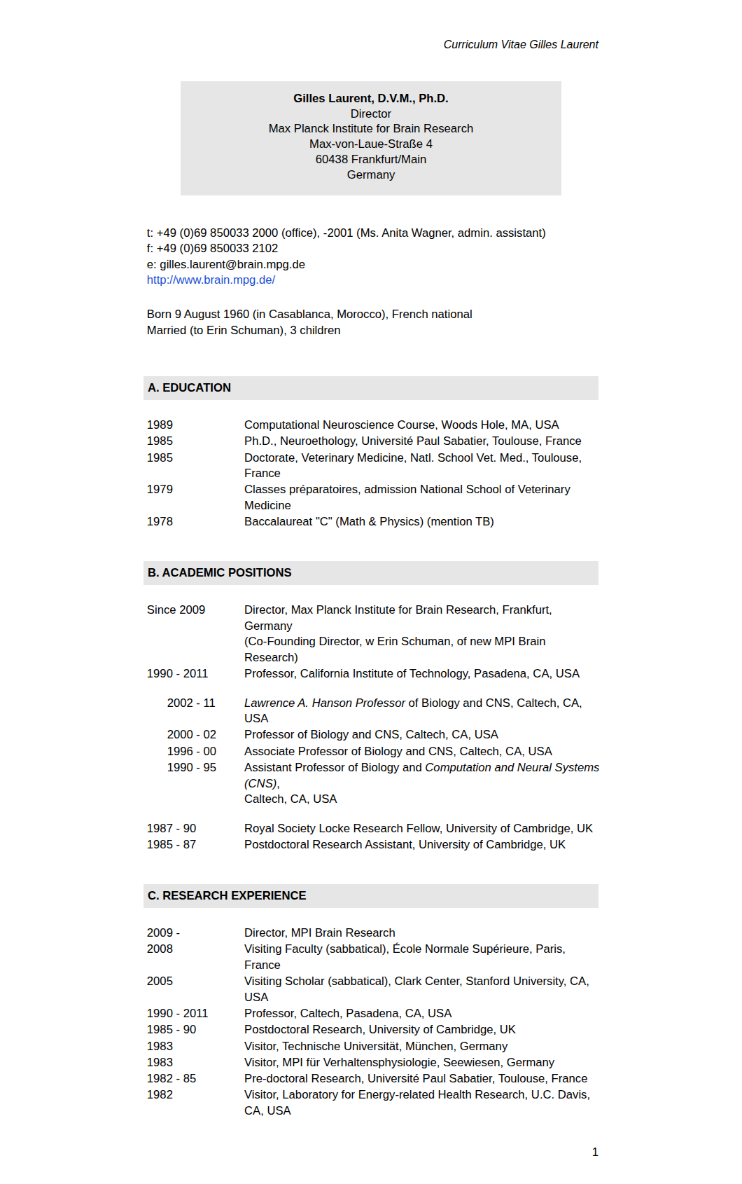Curriculum Vitae Gilles Laurent
Gilles Laurent, D.V.M., Ph.D.
Director
Max Planck Institute for Brain Research
Max-von-Laue-Straße 4
60438 Frankfurt/Main
Germany
t: +49 (0)69 850033 2000 (office), -2001 (Ms. Anita Wagner, admin. assistant)
f: +49 (0)69 850033 2102
e: gilles.laurent@brain.mpg.de
http://www.brain.mpg.de/
Born 9 August 1960 (in Casablanca, Morocco), French national
Married (to Erin Schuman), 3 children
A. EDUCATION
| 1989 | Computational Neuroscience Course, Woods Hole, MA, USA |
| 1985 | Ph.D., Neuroethology, Université Paul Sabatier, Toulouse, France |
| 1985 | Doctorate, Veterinary Medicine, Natl. School Vet. Med., Toulouse, France |
| 1979 | Classes préparatoires, admission National School of Veterinary Medicine |
| 1978 | Baccalaureat "C" (Math & Physics) (mention TB) |
B. ACADEMIC POSITIONS
| Since 2009 | Director, Max Planck Institute for Brain Research, Frankfurt, Germany (Co-Founding Director, w Erin Schuman, of new MPI Brain Research) |
| 1990 - 2011 | Professor, California Institute of Technology, Pasadena, CA, USA |
| 2002 - 11 | Lawrence A. Hanson Professor of Biology and CNS, Caltech, CA, USA |
| 2000 - 02 | Professor of Biology and CNS, Caltech, CA, USA |
| 1996 - 00 | Associate Professor of Biology and CNS, Caltech, CA, USA |
| 1990 - 95 | Assistant Professor of Biology and Computation and Neural Systems (CNS) , Caltech, CA, USA |
| 1987 - 90 | Royal Society Locke Research Fellow, University of Cambridge, UK |
| 1985 - 87 | Postdoctoral Research Assistant, University of Cambridge, UK |
C. RESEARCH EXPERIENCE
| 2009 - | Director, MPI Brain Research |
| 2008 | Visiting Faculty (sabbatical), École Normale Supérieure, Paris, France |
| 2005 | Visiting Scholar (sabbatical), Clark Center, Stanford University, CA, USA |
| 1990 - 2011 | Professor, Caltech, Pasadena, CA, USA |
| 1985 - 90 | Postdoctoral Research, University of Cambridge, UK |
| 1983 | Visitor, Technische Universität, München, Germany |
| 1983 | Visitor, MPI für Verhaltensphysiologie, Seewiesen, Germany |
| 1982 - 85 | Pre-doctoral Research, Université Paul Sabatier, Toulouse, France |
| 1982 | Visitor, Laboratory for Energy-related Health Research, U.C. Davis, CA, USA |
1